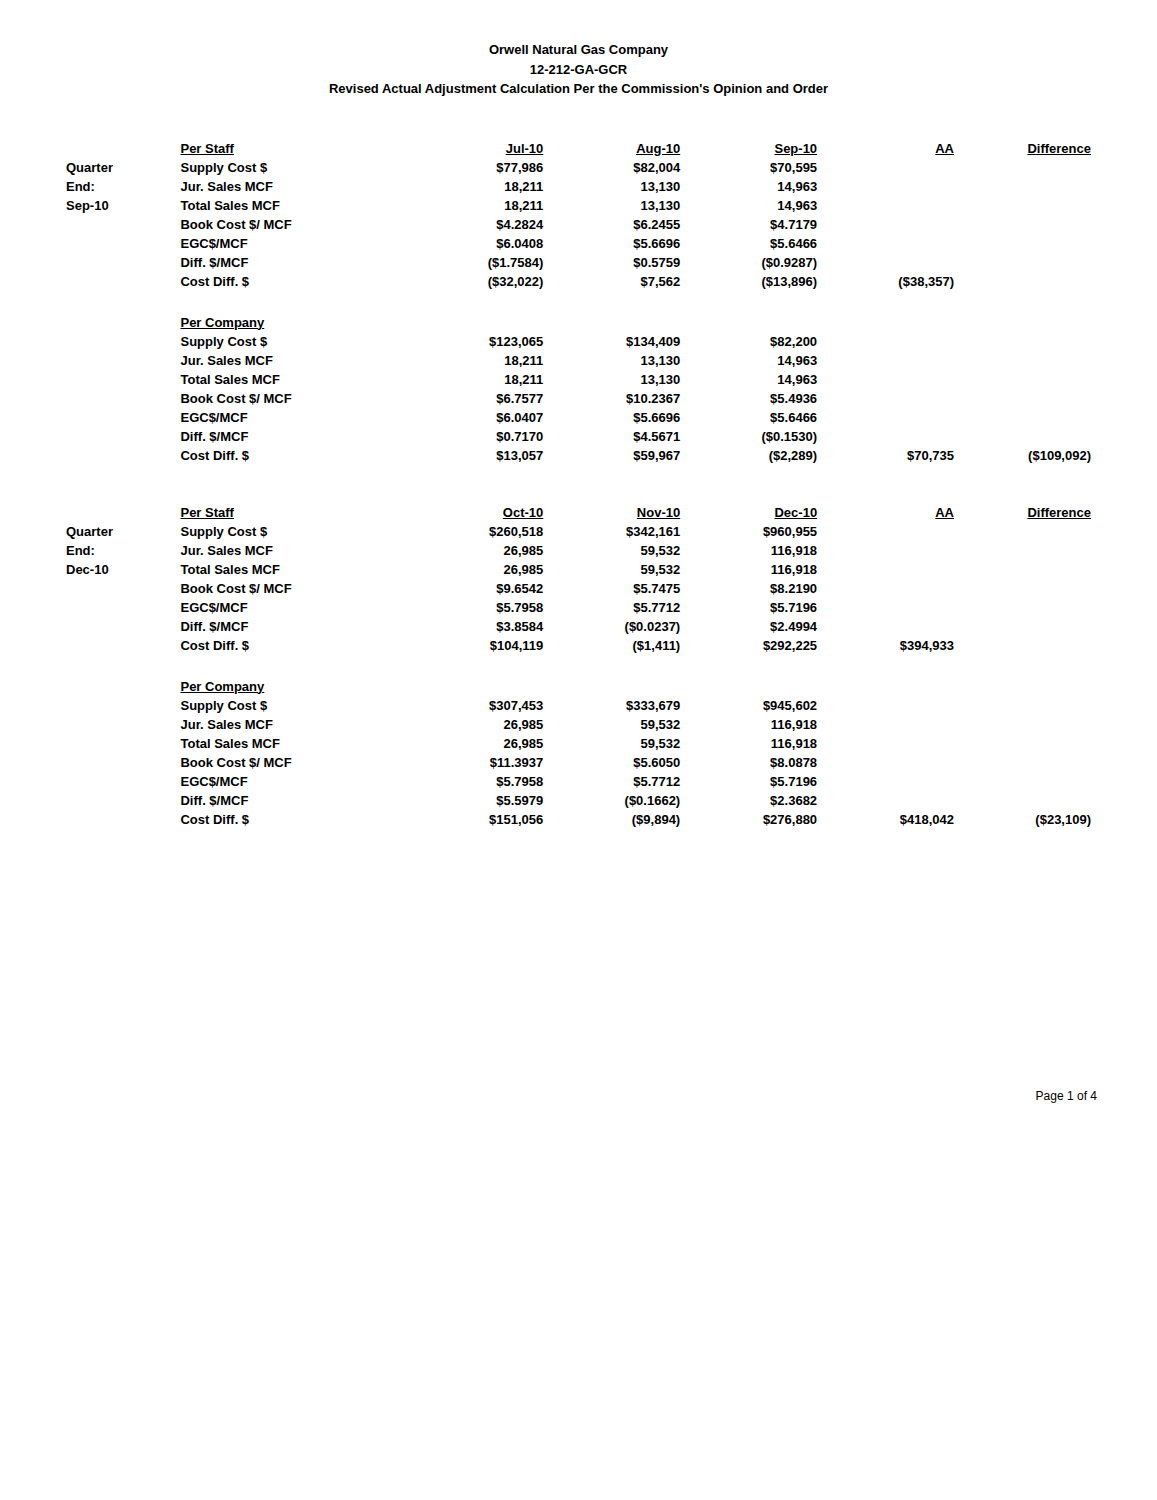Orwell Natural Gas Company
12-212-GA-GCR
Revised Actual Adjustment Calculation Per the Commission's Opinion and Order
| | Per Staff | Jul-10 | Aug-10 | Sep-10 | AA | Difference |
| Quarter | Supply Cost $ | $77,986 | $82,004 | $70,595 | | |
| End: | Jur. Sales MCF | 18,211 | 13,130 | 14,963 | | |
| Sep-10 | Total Sales MCF | 18,211 | 13,130 | 14,963 | | |
| | Book Cost $/ MCF | $4.2824 | $6.2455 | $4.7179 | | |
| | EGC$/MCF | $6.0408 | $5.6696 | $5.6466 | | |
| | Diff. $/MCF | ($1.7584) | $0.5759 | ($0.9287) | | |
| | Cost Diff. $ | ($32,022) | $7,562 | ($13,896) | ($38,357) | |
| | Per Company | | | | | |
| | Supply Cost $ | $123,065 | $134,409 | $82,200 | | |
| | Jur. Sales MCF | 18,211 | 13,130 | 14,963 | | |
| | Total Sales MCF | 18,211 | 13,130 | 14,963 | | |
| | Book Cost $/ MCF | $6.7577 | $10.2367 | $5.4936 | | |
| | EGC$/MCF | $6.0407 | $5.6696 | $5.6466 | | |
| | Diff. $/MCF | $0.7170 | $4.5671 | ($0.1530) | | |
| | Cost Diff. $ | $13,057 | $59,967 | ($2,289) | $70,735 | ($109,092) |
| | Per Staff | Oct-10 | Nov-10 | Dec-10 | AA | Difference |
| Quarter | Supply Cost $ | $260,518 | $342,161 | $960,955 | | |
| End: | Jur. Sales MCF | 26,985 | 59,532 | 116,918 | | |
| Dec-10 | Total Sales MCF | 26,985 | 59,532 | 116,918 | | |
| | Book Cost $/ MCF | $9.6542 | $5.7475 | $8.2190 | | |
| | EGC$/MCF | $5.7958 | $5.7712 | $5.7196 | | |
| | Diff. $/MCF | $3.8584 | ($0.0237) | $2.4994 | | |
| | Cost Diff. $ | $104,119 | ($1,411) | $292,225 | $394,933 | |
| | Per Company | | | | | |
| | Supply Cost $ | $307,453 | $333,679 | $945,602 | | |
| | Jur. Sales MCF | 26,985 | 59,532 | 116,918 | | |
| | Total Sales MCF | 26,985 | 59,532 | 116,918 | | |
| | Book Cost $/ MCF | $11.3937 | $5.6050 | $8.0878 | | |
| | EGC$/MCF | $5.7958 | $5.7712 | $5.7196 | | |
| | Diff. $/MCF | $5.5979 | ($0.1662) | $2.3682 | | |
| | Cost Diff. $ | $151,056 | ($9,894) | $276,880 | $418,042 | ($23,109) |
Page 1 of 4